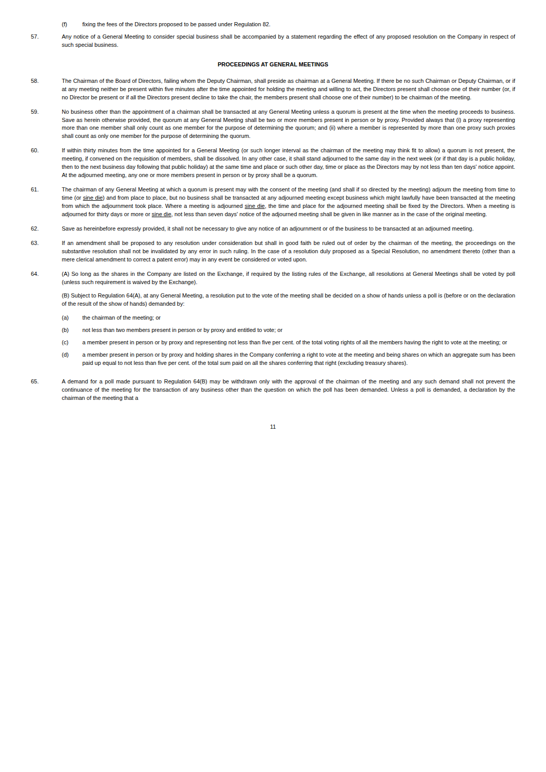(f)
fixing the fees of the Directors proposed to be passed under Regulation 82.
57.
Any notice of a General Meeting to consider special business shall be accompanied by a statement regarding the effect of any proposed resolution on the Company in respect of such special business.
PROCEEDINGS AT GENERAL MEETINGS
58.
The Chairman of the Board of Directors, failing whom the Deputy Chairman, shall preside as chairman at a General Meeting. If there be no such Chairman or Deputy Chairman, or if at any meeting neither be present within five minutes after the time appointed for holding the meeting and willing to act, the Directors present shall choose one of their number (or, if no Director be present or if all the Directors present decline to take the chair, the members present shall choose one of their number) to be chairman of the meeting.
59.
No business other than the appointment of a chairman shall be transacted at any General Meeting unless a quorum is present at the time when the meeting proceeds to business. Save as herein otherwise provided, the quorum at any General Meeting shall be two or more members present in person or by proxy. Provided always that (i) a proxy representing more than one member shall only count as one member for the purpose of determining the quorum; and (ii) where a member is represented by more than one proxy such proxies shall count as only one member for the purpose of determining the quorum.
60.
If within thirty minutes from the time appointed for a General Meeting (or such longer interval as the chairman of the meeting may think fit to allow) a quorum is not present, the meeting, if convened on the requisition of members, shall be dissolved. In any other case, it shall stand adjourned to the same day in the next week (or if that day is a public holiday, then to the next business day following that public holiday) at the same time and place or such other day, time or place as the Directors may by not less than ten days' notice appoint. At the adjourned meeting, any one or more members present in person or by proxy shall be a quorum.
61.
The chairman of any General Meeting at which a quorum is present may with the consent of the meeting (and shall if so directed by the meeting) adjourn the meeting from time to time (or sine die) and from place to place, but no business shall be transacted at any adjourned meeting except business which might lawfully have been transacted at the meeting from which the adjournment took place. Where a meeting is adjourned sine die, the time and place for the adjourned meeting shall be fixed by the Directors. When a meeting is adjourned for thirty days or more or sine die, not less than seven days' notice of the adjourned meeting shall be given in like manner as in the case of the original meeting.
62.
Save as hereinbefore expressly provided, it shall not be necessary to give any notice of an adjournment or of the business to be transacted at an adjourned meeting.
63.
If an amendment shall be proposed to any resolution under consideration but shall in good faith be ruled out of order by the chairman of the meeting, the proceedings on the substantive resolution shall not be invalidated by any error in such ruling. In the case of a resolution duly proposed as a Special Resolution, no amendment thereto (other than a mere clerical amendment to correct a patent error) may in any event be considered or voted upon.
64.
(A) So long as the shares in the Company are listed on the Exchange, if required by the listing rules of the Exchange, all resolutions at General Meetings shall be voted by poll (unless such requirement is waived by the Exchange).
(B) Subject to Regulation 64(A), at any General Meeting, a resolution put to the vote of the meeting shall be decided on a show of hands unless a poll is (before or on the declaration of the result of the show of hands) demanded by:
(a)
the chairman of the meeting; or
(b)
not less than two members present in person or by proxy and entitled to vote; or
(c)
a member present in person or by proxy and representing not less than five per cent. of the total voting rights of all the members having the right to vote at the meeting; or
(d)
a member present in person or by proxy and holding shares in the Company conferring a right to vote at the meeting and being shares on which an aggregate sum has been paid up equal to not less than five per cent. of the total sum paid on all the shares conferring that right (excluding treasury shares).
65.
A demand for a poll made pursuant to Regulation 64(B) may be withdrawn only with the approval of the chairman of the meeting and any such demand shall not prevent the continuance of the meeting for the transaction of any business other than the question on which the poll has been demanded. Unless a poll is demanded, a declaration by the chairman of the meeting that a
11